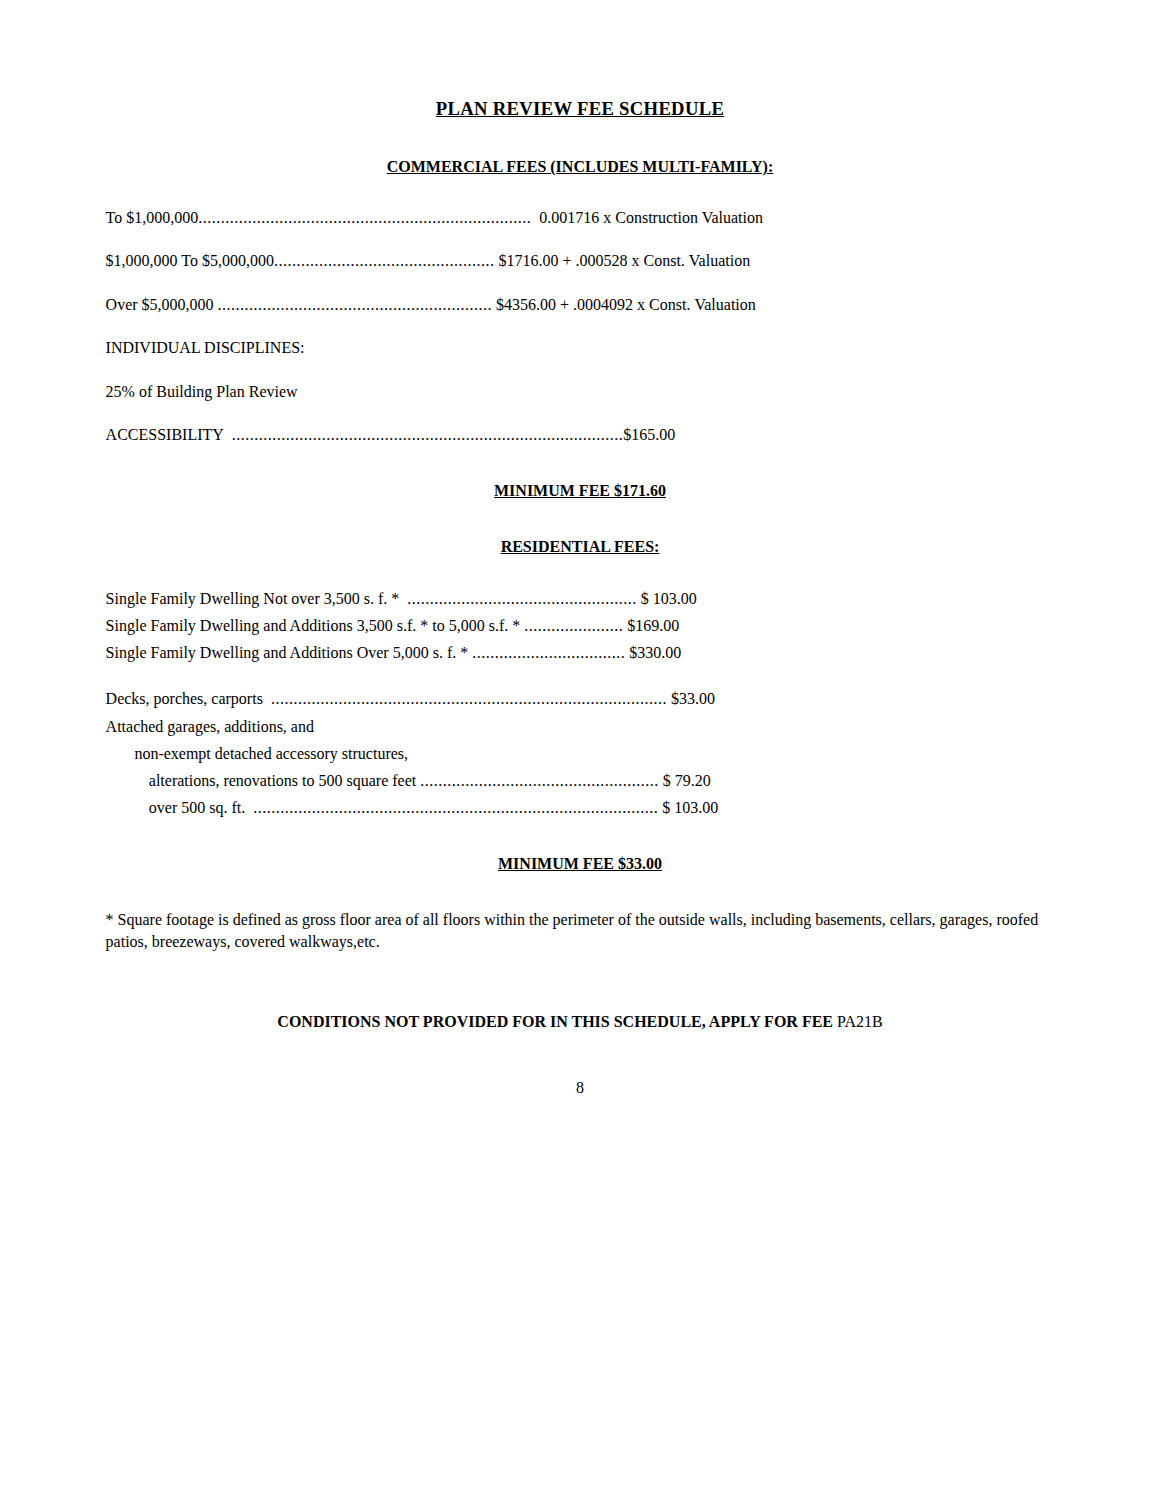PLAN REVIEW FEE SCHEDULE
COMMERCIAL FEES (INCLUDES MULTI-FAMILY):
To $1,000,000.......................................................................... 0.001716 x Construction Valuation
$1,000,000 To $5,000,000................................................. $1716.00 + .000528 x Const. Valuation
Over $5,000,000 ............................................................. $4356.00 + .0004092 x Const. Valuation
INDIVIDUAL DISCIPLINES:
25% of Building Plan Review
ACCESSIBILITY .......................................................................................$165.00
MINIMUM FEE $171.60
RESIDENTIAL FEES:
Single Family Dwelling Not over 3,500 s. f. * ................................................... $ 103.00
Single Family Dwelling and Additions 3,500 s.f. * to 5,000 s.f. * ...................... $169.00
Single Family Dwelling and Additions Over 5,000 s. f. * .................................. $330.00
Decks, porches, carports ........................................................................................ $33.00
Attached garages, additions, and
non-exempt detached accessory structures,
alterations, renovations to 500 square feet ..................................................... $ 79.20
over 500 sq. ft. .......................................................................................... $ 103.00
MINIMUM FEE $33.00
* Square footage is defined as gross floor area of all floors within the perimeter of the outside walls, including basements, cellars, garages, roofed patios, breezeways, covered walkways,etc.
CONDITIONS NOT PROVIDED FOR IN THIS SCHEDULE, APPLY FOR FEE PA21B
8